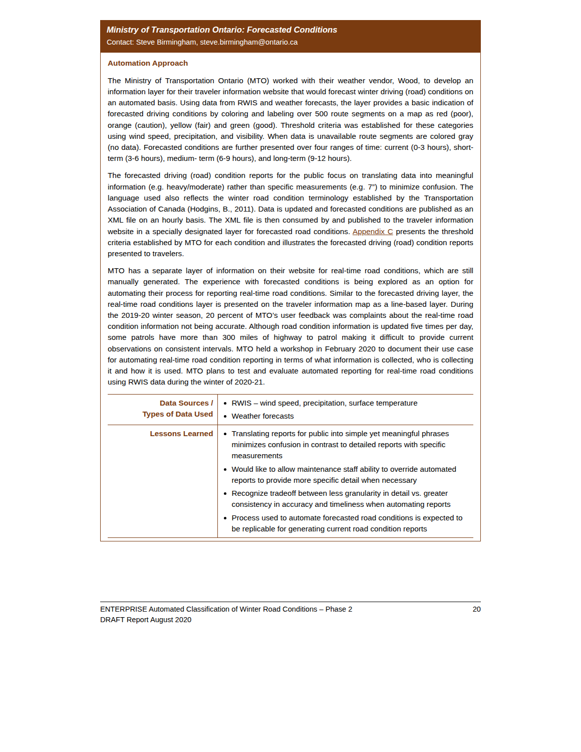Ministry of Transportation Ontario: Forecasted Conditions
Contact: Steve Birmingham, steve.birmingham@ontario.ca
Automation Approach
The Ministry of Transportation Ontario (MTO) worked with their weather vendor, Wood, to develop an information layer for their traveler information website that would forecast winter driving (road) conditions on an automated basis. Using data from RWIS and weather forecasts, the layer provides a basic indication of forecasted driving conditions by coloring and labeling over 500 route segments on a map as red (poor), orange (caution), yellow (fair) and green (good). Threshold criteria was established for these categories using wind speed, precipitation, and visibility. When data is unavailable route segments are colored gray (no data). Forecasted conditions are further presented over four ranges of time: current (0-3 hours), short-term (3-6 hours), medium- term (6-9 hours), and long-term (9-12 hours).
The forecasted driving (road) condition reports for the public focus on translating data into meaningful information (e.g. heavy/moderate) rather than specific measurements (e.g. 7”) to minimize confusion. The language used also reflects the winter road condition terminology established by the Transportation Association of Canada (Hodgins, B., 2011). Data is updated and forecasted conditions are published as an XML file on an hourly basis. The XML file is then consumed by and published to the traveler information website in a specially designated layer for forecasted road conditions. Appendix C presents the threshold criteria established by MTO for each condition and illustrates the forecasted driving (road) condition reports presented to travelers.
MTO has a separate layer of information on their website for real-time road conditions, which are still manually generated. The experience with forecasted conditions is being explored as an option for automating their process for reporting real-time road conditions. Similar to the forecasted driving layer, the real-time road conditions layer is presented on the traveler information map as a line-based layer. During the 2019-20 winter season, 20 percent of MTO’s user feedback was complaints about the real-time road condition information not being accurate. Although road condition information is updated five times per day, some patrols have more than 300 miles of highway to patrol making it difficult to provide current observations on consistent intervals. MTO held a workshop in February 2020 to document their use case for automating real-time road condition reporting in terms of what information is collected, who is collecting it and how it is used. MTO plans to test and evaluate automated reporting for real-time road conditions using RWIS data during the winter of 2020-21.
| Data Sources / Types of Data Used | RWIS – wind speed, precipitation, surface temperature Weather forecasts |
| Lessons Learned | Translating reports for public into simple yet meaningful phrases minimizes confusion in contrast to detailed reports with specific measurements Would like to allow maintenance staff ability to override automated reports to provide more specific detail when necessary Recognize tradeoff between less granularity in detail vs. greater consistency in accuracy and timeliness when automating reports Process used to automate forecasted road conditions is expected to be replicable for generating current road condition reports |
ENTERPRISE Automated Classification of Winter Road Conditions – Phase 2
DRAFT Report August 2020
20